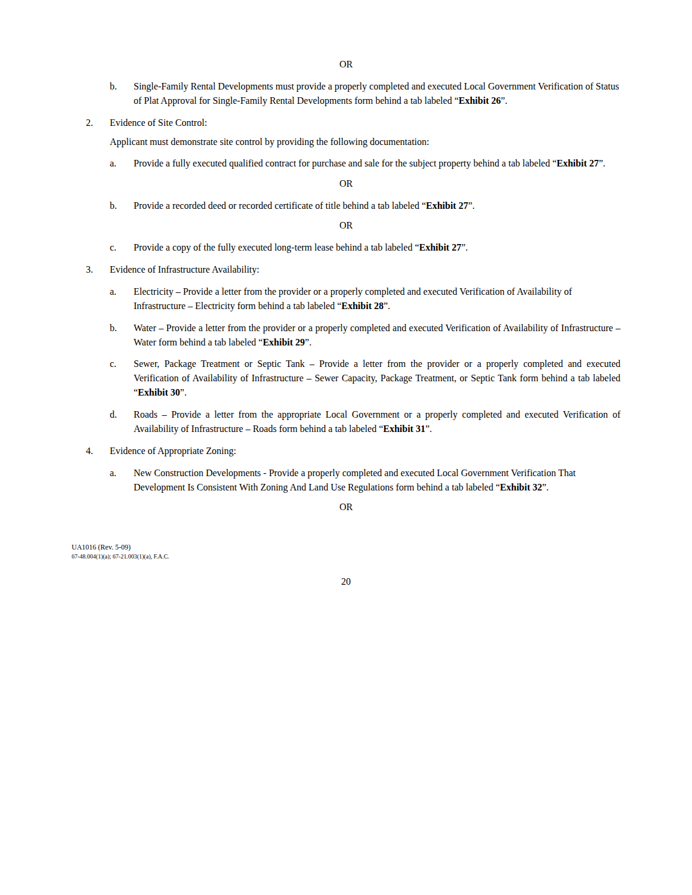OR
b.
Single-Family Rental Developments must provide a properly completed and executed Local Government Verification of Status of Plat Approval for Single-Family Rental Developments form behind a tab labeled “Exhibit 26”.
2.
Evidence of Site Control:
Applicant must demonstrate site control by providing the following documentation:
a.
Provide a fully executed qualified contract for purchase and sale for the subject property behind a tab labeled “Exhibit 27”.
OR
b.
Provide a recorded deed or recorded certificate of title behind a tab labeled “Exhibit 27”.
OR
c.
Provide a copy of the fully executed long-term lease behind a tab labeled “Exhibit 27”.
3.
Evidence of Infrastructure Availability:
a.
Electricity – Provide a letter from the provider or a properly completed and executed Verification of Availability of Infrastructure – Electricity form behind a tab labeled “Exhibit 28”.
b.
Water – Provide a letter from the provider or a properly completed and executed Verification of Availability of Infrastructure – Water form behind a tab labeled “Exhibit 29”.
c.
Sewer, Package Treatment or Septic Tank – Provide a letter from the provider or a properly completed and executed Verification of Availability of Infrastructure – Sewer Capacity, Package Treatment, or Septic Tank form behind a tab labeled “Exhibit 30”.
d.
Roads – Provide a letter from the appropriate Local Government or a properly completed and executed Verification of Availability of Infrastructure – Roads form behind a tab labeled “Exhibit 31”.
4.
Evidence of Appropriate Zoning:
a.
New Construction Developments - Provide a properly completed and executed Local Government Verification That Development Is Consistent With Zoning And Land Use Regulations form behind a tab labeled “Exhibit 32”.
OR
UA1016 (Rev. 5-09)
67-48.004(1)(a); 67-21.003(1)(a), F.A.C.
20